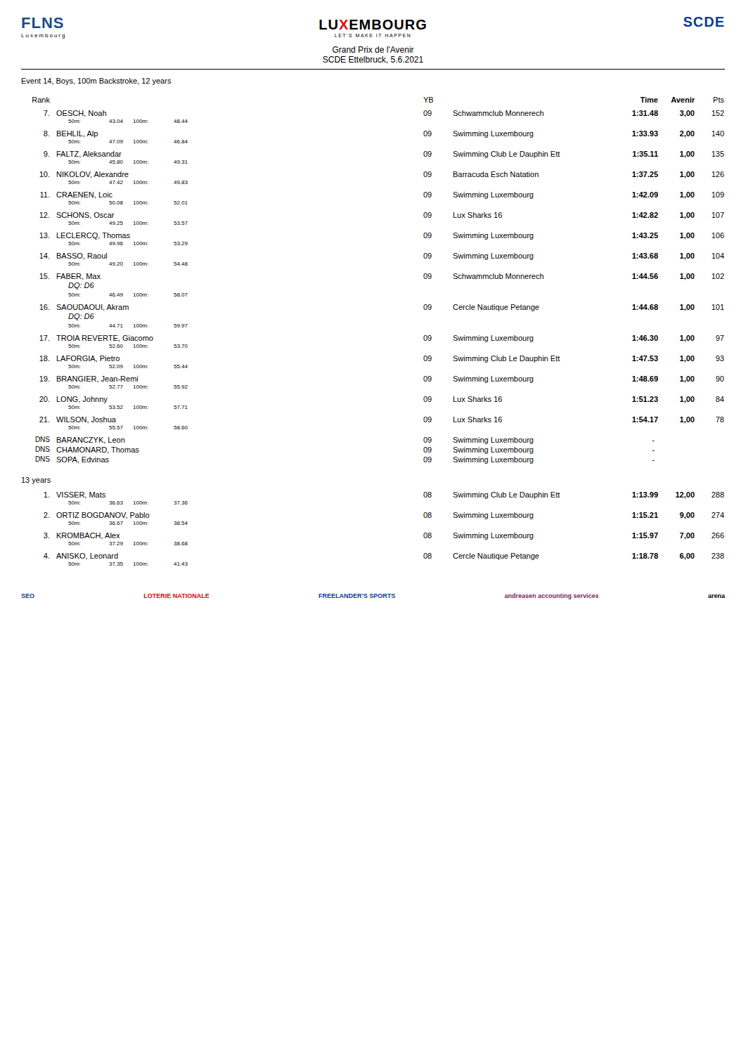FLNS
Luxembourg
LUXEMBOURG
LET'S MAKE IT HAPPEN
Grand Prix de l'Avenir
SCDE Ettelbruck, 5.6.2021
SCDE
Event 14, Boys, 100m Backstroke, 12 years
| Rank | | YB | | Time | Avenir | Pts |
| --- | --- | --- | --- | --- | --- | --- |
| 7. | OESCH, Noah | 09 | Schwammclub Monnerech | 1:31.48 | 3,00 | 152 |
| | 50m: 43.04 100m: 48.44 |
| 8. | BEHLIL, Alp | 09 | Swimming Luxembourg | 1:33.93 | 2,00 | 140 |
| | 50m: 47.09 100m: 46.84 |
| 9. | FALTZ, Aleksandar | 09 | Swimming Club Le Dauphin Ett | 1:35.11 | 1,00 | 135 |
| | 50m: 45.80 100m: 49.31 |
| 10. | NIKOLOV, Alexandre | 09 | Barracuda Esch Natation | 1:37.25 | 1,00 | 126 |
| | 50m: 47.42 100m: 49.83 |
| 11. | CRAENEN, Loic | 09 | Swimming Luxembourg | 1:42.09 | 1,00 | 109 |
| | 50m: 50.08 100m: 52.01 |
| 12. | SCHONS, Oscar | 09 | Lux Sharks 16 | 1:42.82 | 1,00 | 107 |
| | 50m: 49.25 100m: 53.57 |
| 13. | LECLERCQ, Thomas | 09 | Swimming Luxembourg | 1:43.25 | 1,00 | 106 |
| | 50m: 49.96 100m: 53.29 |
| 14. | BASSO, Raoul | 09 | Swimming Luxembourg | 1:43.68 | 1,00 | 104 |
| | 50m: 49.20 100m: 54.48 |
| 15. | FABER, Max | 09 | Schwammclub Monnerech | 1:44.56 | 1,00 | 102 |
| | DQ: D6 |
| | 50m: 46.49 100m: 58.07 |
| 16. | SAOUDAOUI, Akram | 09 | Cercle Nautique Petange | 1:44.68 | 1,00 | 101 |
| | DQ: D6 |
| | 50m: 44.71 100m: 59.97 |
| 17. | TROIA REVERTE, Giacomo | 09 | Swimming Luxembourg | 1:46.30 | 1,00 | 97 |
| | 50m: 52.60 100m: 53.70 |
| 18. | LAFORGIA, Pietro | 09 | Swimming Club Le Dauphin Ett | 1:47.53 | 1,00 | 93 |
| | 50m: 52.09 100m: 55.44 |
| 19. | BRANGIER, Jean-Remi | 09 | Swimming Luxembourg | 1:48.69 | 1,00 | 90 |
| | 50m: 52.77 100m: 55.92 |
| 20. | LONG, Johnny | 09 | Lux Sharks 16 | 1:51.23 | 1,00 | 84 |
| | 50m: 53.52 100m: 57.71 |
| 21. | WILSON, Joshua | 09 | Lux Sharks 16 | 1:54.17 | 1,00 | 78 |
| | 50m: 55.57 100m: 58.60 |
| DNS | BARANCZYK, Leon | 09 | Swimming Luxembourg | - | | |
| DNS | CHAMONARD, Thomas | 09 | Swimming Luxembourg | - | | |
| DNS | SOPA, Edvinas | 09 | Swimming Luxembourg | - | | |
13 years
| 1. | VISSER, Mats | 08 | Swimming Club Le Dauphin Ett | 1:13.99 | 12,00 | 288 |
| | 50m: 36.63 100m: 37.36 |
| 2. | ORTIZ BOGDANOV, Pablo | 08 | Swimming Luxembourg | 1:15.21 | 9,00 | 274 |
| | 50m: 36.67 100m: 38.54 |
| 3. | KROMBACH, Alex | 08 | Swimming Luxembourg | 1:15.97 | 7,00 | 266 |
| | 50m: 37.29 100m: 38.68 |
| 4. | ANISKO, Leonard | 08 | Cercle Nautique Petange | 1:18.78 | 6,00 | 238 |
| | 50m: 37.35 100m: 41.43 |
SEO
LOTERIE NATIONALE
FREELANDER'S SPORTS
andreasen accounting services
arena